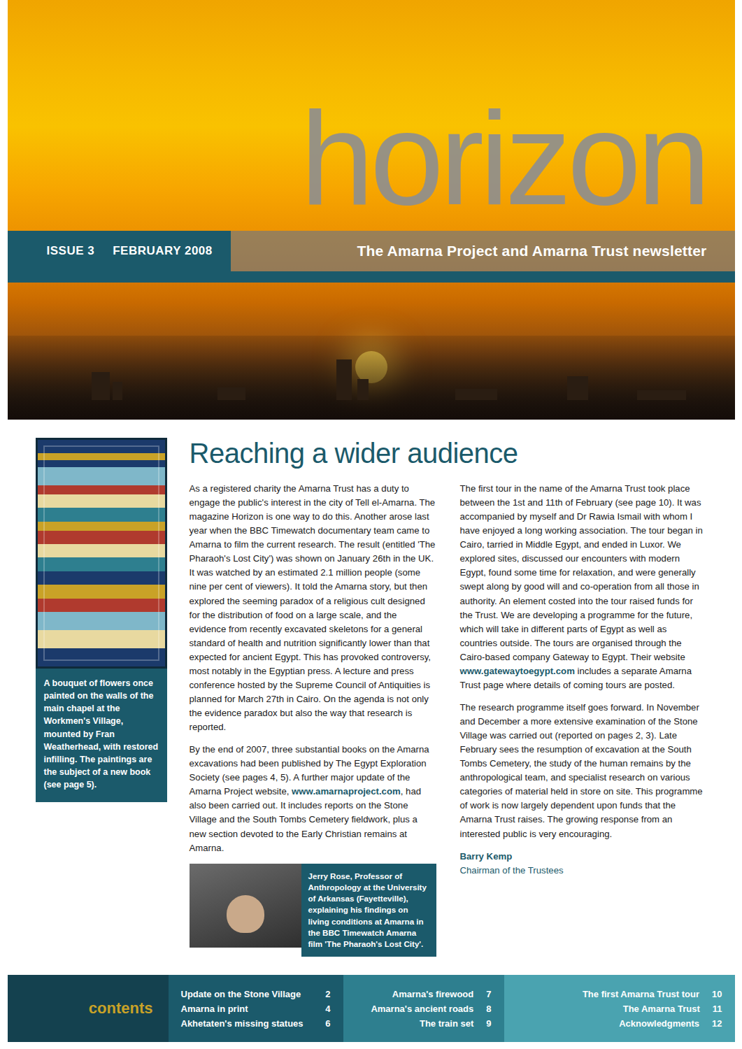horizon
ISSUE 3 FEBRUARY 2008
The Amarna Project and Amarna Trust newsletter
A bouquet of flowers once painted on the walls of the main chapel at the Workmen's Village, mounted by Fran Weatherhead, with restored infilling. The paintings are the subject of a new book (see page 5).
Reaching a wider audience
As a registered charity the Amarna Trust has a duty to engage the public's interest in the city of Tell el-Amarna. The magazine Horizon is one way to do this. Another arose last year when the BBC Timewatch documentary team came to Amarna to film the current research. The result (entitled 'The Pharaoh's Lost City') was shown on January 26th in the UK. It was watched by an estimated 2.1 million people (some nine per cent of viewers). It told the Amarna story, but then explored the seeming paradox of a religious cult designed for the distribution of food on a large scale, and the evidence from recently excavated skeletons for a general standard of health and nutrition significantly lower than that expected for ancient Egypt. This has provoked controversy, most notably in the Egyptian press. A lecture and press conference hosted by the Supreme Council of Antiquities is planned for March 27th in Cairo. On the agenda is not only the evidence paradox but also the way that research is reported.
By the end of 2007, three substantial books on the Amarna excavations had been published by The Egypt Exploration Society (see pages 4, 5). A further major update of the Amarna Project website, www.amarnaproject.com, had also been carried out. It includes reports on the Stone Village and the South Tombs Cemetery fieldwork, plus a new section devoted to the Early Christian remains at Amarna.
Jerry Rose, Professor of Anthropology at the University of Arkansas (Fayetteville), explaining his findings on living conditions at Amarna in the BBC Timewatch Amarna film 'The Pharaoh's Lost City'.
The first tour in the name of the Amarna Trust took place between the 1st and 11th of February (see page 10). It was accompanied by myself and Dr Rawia Ismail with whom I have enjoyed a long working association. The tour began in Cairo, tarried in Middle Egypt, and ended in Luxor. We explored sites, discussed our encounters with modern Egypt, found some time for relaxation, and were generally swept along by good will and co-operation from all those in authority. An element costed into the tour raised funds for the Trust. We are developing a programme for the future, which will take in different parts of Egypt as well as countries outside. The tours are organised through the Cairo-based company Gateway to Egypt. Their website www.gatewaytoegypt.com includes a separate Amarna Trust page where details of coming tours are posted.
The research programme itself goes forward. In November and December a more extensive examination of the Stone Village was carried out (reported on pages 2, 3). Late February sees the resumption of excavation at the South Tombs Cemetery, the study of the human remains by the anthropological team, and specialist research on various categories of material held in store on site. This programme of work is now largely dependent upon funds that the Amarna Trust raises. The growing response from an interested public is very encouraging.
Barry KempChairman of the Trustees
contents
Update on the Stone Village 2
Amarna in print 4
Akhetaten's missing statues 6
Amarna's firewood 7
Amarna's ancient roads 8
The train set 9
The first Amarna Trust tour 10
The Amarna Trust 11
Acknowledgments 12